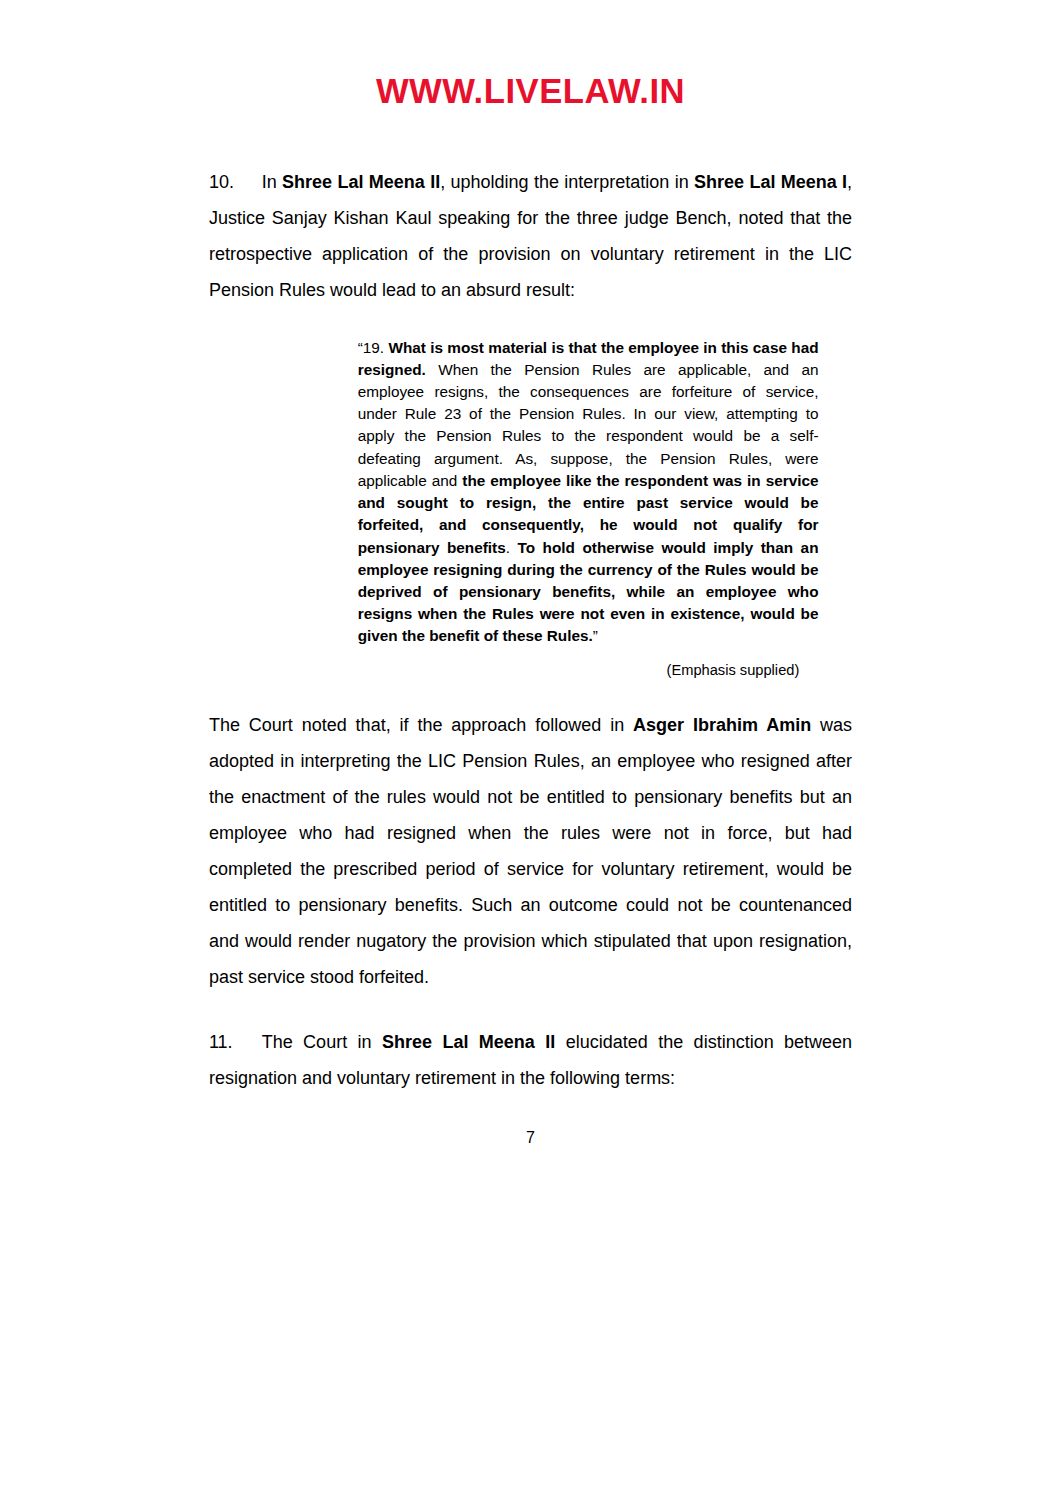WWW.LIVELAW.IN
10. In Shree Lal Meena II, upholding the interpretation in Shree Lal Meena I, Justice Sanjay Kishan Kaul speaking for the three judge Bench, noted that the retrospective application of the provision on voluntary retirement in the LIC Pension Rules would lead to an absurd result:
“19. What is most material is that the employee in this case had resigned. When the Pension Rules are applicable, and an employee resigns, the consequences are forfeiture of service, under Rule 23 of the Pension Rules. In our view, attempting to apply the Pension Rules to the respondent would be a self-defeating argument. As, suppose, the Pension Rules, were applicable and the employee like the respondent was in service and sought to resign, the entire past service would be forfeited, and consequently, he would not qualify for pensionary benefits. To hold otherwise would imply than an employee resigning during the currency of the Rules would be deprived of pensionary benefits, while an employee who resigns when the Rules were not even in existence, would be given the benefit of these Rules.”
(Emphasis supplied)
The Court noted that, if the approach followed in Asger Ibrahim Amin was adopted in interpreting the LIC Pension Rules, an employee who resigned after the enactment of the rules would not be entitled to pensionary benefits but an employee who had resigned when the rules were not in force, but had completed the prescribed period of service for voluntary retirement, would be entitled to pensionary benefits. Such an outcome could not be countenanced and would render nugatory the provision which stipulated that upon resignation, past service stood forfeited.
11. The Court in Shree Lal Meena II elucidated the distinction between resignation and voluntary retirement in the following terms:
7